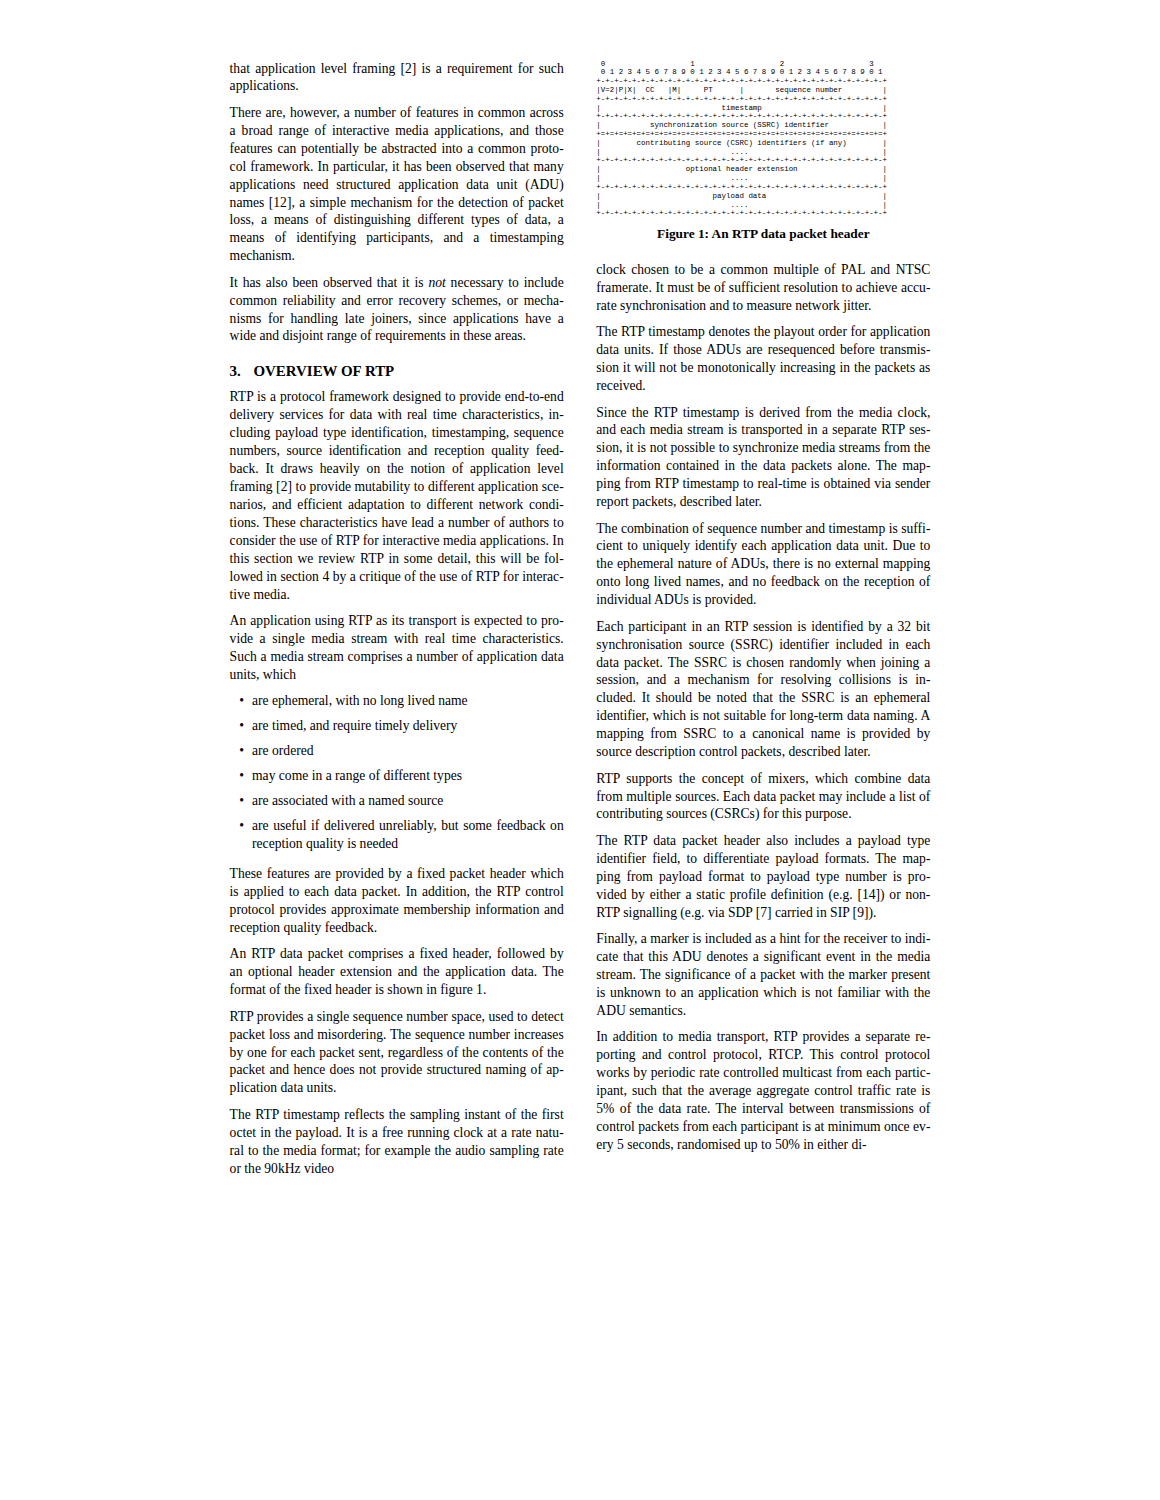that application level framing [2] is a requirement for such applications.
There are, however, a number of features in common across a broad range of interactive media applications, and those features can potentially be abstracted into a common protocol framework. In particular, it has been observed that many applications need structured application data unit (ADU) names [12], a simple mechanism for the detection of packet loss, a means of distinguishing different types of data, a means of identifying participants, and a timestamping mechanism.
It has also been observed that it is not necessary to include common reliability and error recovery schemes, or mechanisms for handling late joiners, since applications have a wide and disjoint range of requirements in these areas.
3. OVERVIEW OF RTP
RTP is a protocol framework designed to provide end-to-end delivery services for data with real time characteristics, including payload type identification, timestamping, sequence numbers, source identification and reception quality feedback. It draws heavily on the notion of application level framing [2] to provide mutability to different application scenarios, and efficient adaptation to different network conditions. These characteristics have lead a number of authors to consider the use of RTP for interactive media applications. In this section we review RTP in some detail, this will be followed in section 4 by a critique of the use of RTP for interactive media.
An application using RTP as its transport is expected to provide a single media stream with real time characteristics. Such a media stream comprises a number of application data units, which
are ephemeral, with no long lived name
are timed, and require timely delivery
are ordered
may come in a range of different types
are associated with a named source
are useful if delivered unreliably, but some feedback on reception quality is needed
These features are provided by a fixed packet header which is applied to each data packet. In addition, the RTP control protocol provides approximate membership information and reception quality feedback.
An RTP data packet comprises a fixed header, followed by an optional header extension and the application data. The format of the fixed header is shown in figure 1.
RTP provides a single sequence number space, used to detect packet loss and misordering. The sequence number increases by one for each packet sent, regardless of the contents of the packet and hence does not provide structured naming of application data units.
The RTP timestamp reflects the sampling instant of the first octet in the payload. It is a free running clock at a rate natural to the media format; for example the audio sampling rate or the 90kHz video
 0                   1                   2                   3
 0 1 2 3 4 5 6 7 8 9 0 1 2 3 4 5 6 7 8 9 0 1 2 3 4 5 6 7 8 9 0 1
+-+-+-+-+-+-+-+-+-+-+-+-+-+-+-+-+-+-+-+-+-+-+-+-+-+-+-+-+-+-+-+-+
|V=2|P|X|  CC   |M|     PT      |       sequence number         |
+-+-+-+-+-+-+-+-+-+-+-+-+-+-+-+-+-+-+-+-+-+-+-+-+-+-+-+-+-+-+-+-+
|                           timestamp                           |
+-+-+-+-+-+-+-+-+-+-+-+-+-+-+-+-+-+-+-+-+-+-+-+-+-+-+-+-+-+-+-+-+
|           synchronization source (SSRC) identifier            |
+=+=+=+=+=+=+=+=+=+=+=+=+=+=+=+=+=+=+=+=+=+=+=+=+=+=+=+=+=+=+=+=+
|        contributing source (CSRC) identifiers (if any)        |
|                             ....                              |
+-+-+-+-+-+-+-+-+-+-+-+-+-+-+-+-+-+-+-+-+-+-+-+-+-+-+-+-+-+-+-+-+
|                   optional header extension                   |
|                             ....                              |
+-+-+-+-+-+-+-+-+-+-+-+-+-+-+-+-+-+-+-+-+-+-+-+-+-+-+-+-+-+-+-+-+
|                         payload data                          |
|                             ....                              |
+-+-+-+-+-+-+-+-+-+-+-+-+-+-+-+-+-+-+-+-+-+-+-+-+-+-+-+-+-+-+-+-+
Figure 1: An RTP data packet header
clock chosen to be a common multiple of PAL and NTSC framerate. It must be of sufficient resolution to achieve accurate synchronisation and to measure network jitter.
The RTP timestamp denotes the playout order for application data units. If those ADUs are resequenced before transmission it will not be monotonically increasing in the packets as received.
Since the RTP timestamp is derived from the media clock, and each media stream is transported in a separate RTP session, it is not possible to synchronize media streams from the information contained in the data packets alone. The mapping from RTP timestamp to real-time is obtained via sender report packets, described later.
The combination of sequence number and timestamp is sufficient to uniquely identify each application data unit. Due to the ephemeral nature of ADUs, there is no external mapping onto long lived names, and no feedback on the reception of individual ADUs is provided.
Each participant in an RTP session is identified by a 32 bit synchronisation source (SSRC) identifier included in each data packet. The SSRC is chosen randomly when joining a session, and a mechanism for resolving collisions is included. It should be noted that the SSRC is an ephemeral identifier, which is not suitable for long-term data naming. A mapping from SSRC to a canonical name is provided by source description control packets, described later.
RTP supports the concept of mixers, which combine data from multiple sources. Each data packet may include a list of contributing sources (CSRCs) for this purpose.
The RTP data packet header also includes a payload type identifier field, to differentiate payload formats. The mapping from payload format to payload type number is provided by either a static profile definition (e.g. [14]) or non-RTP signalling (e.g. via SDP [7] carried in SIP [9]).
Finally, a marker is included as a hint for the receiver to indicate that this ADU denotes a significant event in the media stream. The significance of a packet with the marker present is unknown to an application which is not familiar with the ADU semantics.
In addition to media transport, RTP provides a separate reporting and control protocol, RTCP. This control protocol works by periodic rate controlled multicast from each participant, such that the average aggregate control traffic rate is 5% of the data rate. The interval between transmissions of control packets from each participant is at minimum once every 5 seconds, randomised up to 50% in either di-